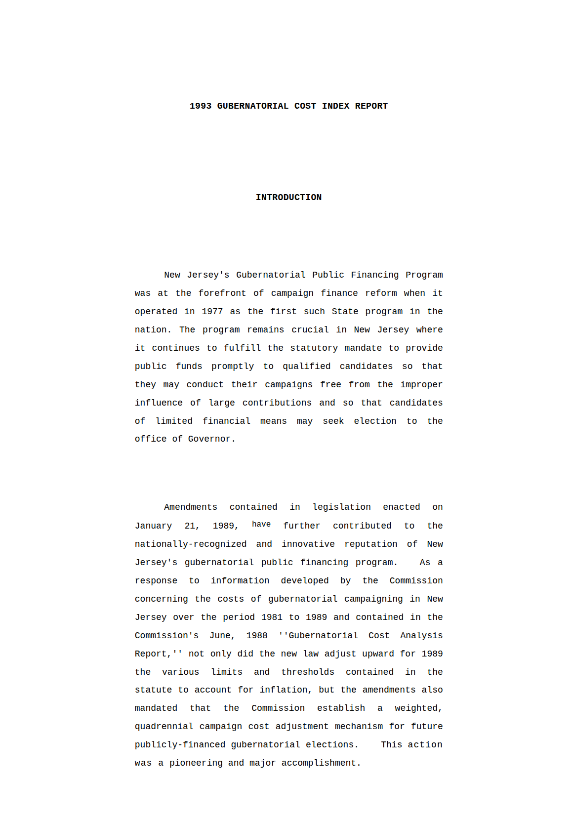1993 GUBERNATORIAL COST INDEX REPORT
INTRODUCTION
New Jersey's Gubernatorial Public Financing Program was at the forefront of campaign finance reform when it operated in 1977 as the first such State program in the nation. The program remains crucial in New Jersey where it continues to fulfill the statutory mandate to provide public funds promptly to qualified candidates so that they may conduct their campaigns free from the improper influence of large contributions and so that candidates of limited financial means may seek election to the office of Governor.
Amendments contained in legislation enacted on January 21, 1989, have further contributed to the nationally-recognized and innovative reputation of New Jersey's gubernatorial public financing program. As a response to information developed by the Commission concerning the costs of gubernatorial campaigning in New Jersey over the period 1981 to 1989 and contained in the Commission's June, 1988 ''Gubernatorial Cost Analysis Report,'' not only did the new law adjust upward for 1989 the various limits and thresholds contained in the statute to account for inflation, but the amendments also mandated that the Commission establish a weighted, quadrennial campaign cost adjustment mechanism for future publicly-financed gubernatorial elections. This action was a pioneering and major accomplishment.